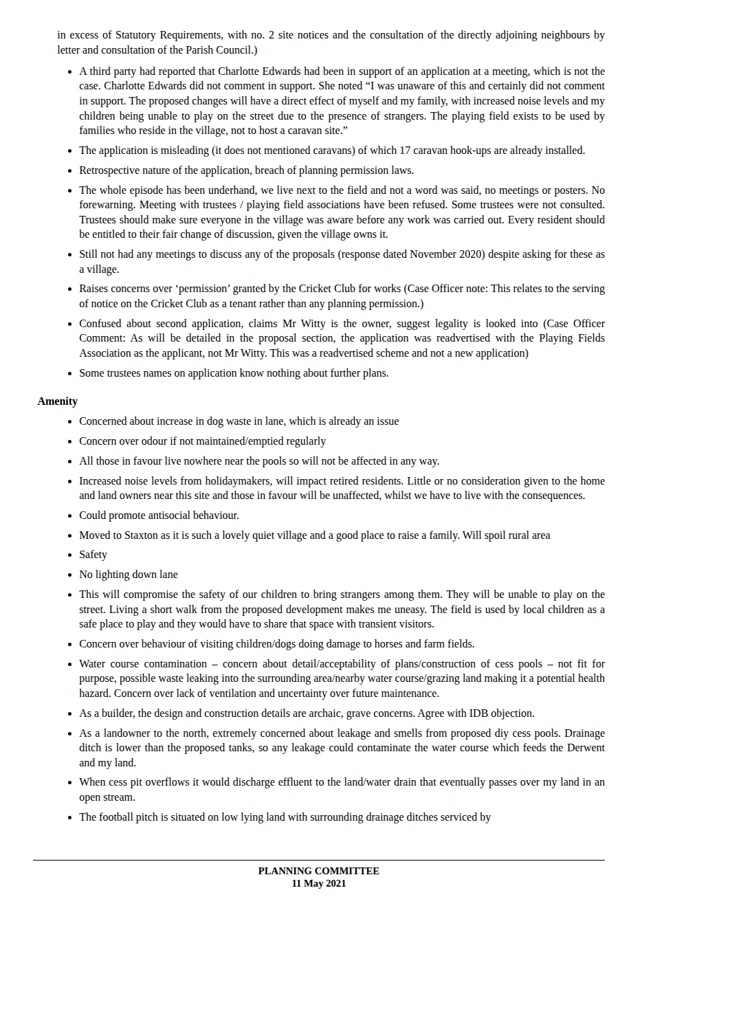in excess of Statutory Requirements, with no. 2 site notices and the consultation of the directly adjoining neighbours by letter and consultation of the Parish Council.)
A third party had reported that Charlotte Edwards had been in support of an application at a meeting, which is not the case. Charlotte Edwards did not comment in support. She noted “I was unaware of this and certainly did not comment in support. The proposed changes will have a direct effect of myself and my family, with increased noise levels and my children being unable to play on the street due to the presence of strangers. The playing field exists to be used by families who reside in the village, not to host a caravan site.”
The application is misleading (it does not mentioned caravans) of which 17 caravan hook-ups are already installed.
Retrospective nature of the application, breach of planning permission laws.
The whole episode has been underhand, we live next to the field and not a word was said, no meetings or posters. No forewarning. Meeting with trustees / playing field associations have been refused. Some trustees were not consulted. Trustees should make sure everyone in the village was aware before any work was carried out. Every resident should be entitled to their fair change of discussion, given the village owns it.
Still not had any meetings to discuss any of the proposals (response dated November 2020) despite asking for these as a village.
Raises concerns over ‘permission’ granted by the Cricket Club for works (Case Officer note: This relates to the serving of notice on the Cricket Club as a tenant rather than any planning permission.)
Confused about second application, claims Mr Witty is the owner, suggest legality is looked into (Case Officer Comment: As will be detailed in the proposal section, the application was readvertised with the Playing Fields Association as the applicant, not Mr Witty. This was a readvertised scheme and not a new application)
Some trustees names on application know nothing about further plans.
Amenity
Concerned about increase in dog waste in lane, which is already an issue
Concern over odour if not maintained/emptied regularly
All those in favour live nowhere near the pools so will not be affected in any way.
Increased noise levels from holidaymakers, will impact retired residents. Little or no consideration given to the home and land owners near this site and those in favour will be unaffected, whilst we have to live with the consequences.
Could promote antisocial behaviour.
Moved to Staxton as it is such a lovely quiet village and a good place to raise a family. Will spoil rural area
Safety
No lighting down lane
This will compromise the safety of our children to bring strangers among them. They will be unable to play on the street. Living a short walk from the proposed development makes me uneasy. The field is used by local children as a safe place to play and they would have to share that space with transient visitors.
Concern over behaviour of visiting children/dogs doing damage to horses and farm fields.
Water course contamination – concern about detail/acceptability of plans/construction of cess pools – not fit for purpose, possible waste leaking into the surrounding area/nearby water course/grazing land making it a potential health hazard. Concern over lack of ventilation and uncertainty over future maintenance.
As a builder, the design and construction details are archaic, grave concerns. Agree with IDB objection.
As a landowner to the north, extremely concerned about leakage and smells from proposed diy cess pools. Drainage ditch is lower than the proposed tanks, so any leakage could contaminate the water course which feeds the Derwent and my land.
When cess pit overflows it would discharge effluent to the land/water drain that eventually passes over my land in an open stream.
The football pitch is situated on low lying land with surrounding drainage ditches serviced by
PLANNING COMMITTEE
11 May 2021